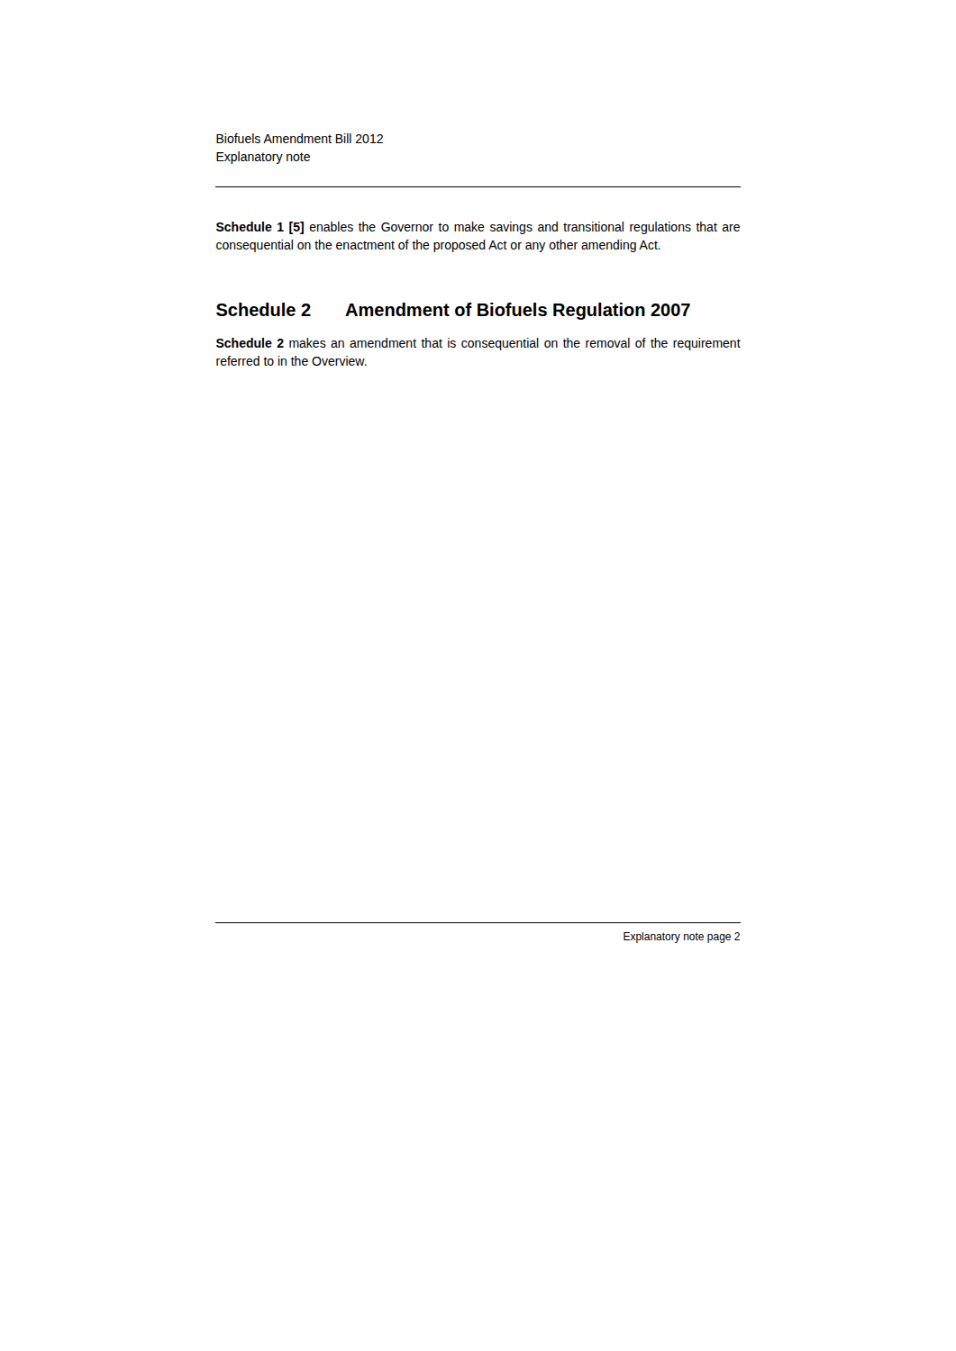Biofuels Amendment Bill 2012
Explanatory note
Schedule 1 [5] enables the Governor to make savings and transitional regulations that are consequential on the enactment of the proposed Act or any other amending Act.
Schedule 2 Amendment of Biofuels Regulation 2007
Schedule 2 makes an amendment that is consequential on the removal of the requirement referred to in the Overview.
Explanatory note page 2